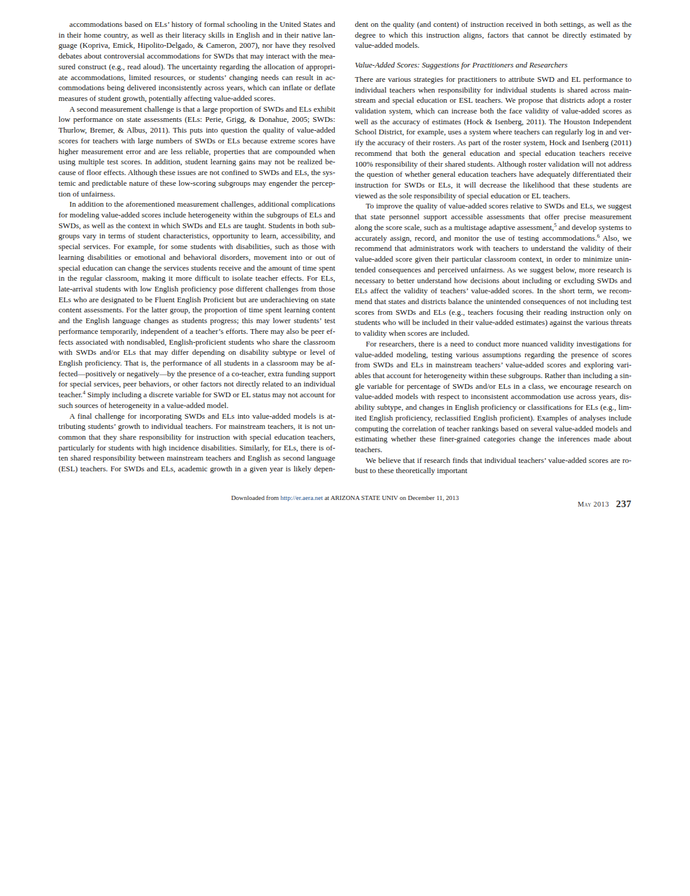accommodations based on ELs’ history of formal schooling in the United States and in their home country, as well as their literacy skills in English and in their native language (Kopriva, Emick, Hipolito-Delgado, & Cameron, 2007), nor have they resolved debates about controversial accommodations for SWDs that may interact with the measured construct (e.g., read aloud). The uncertainty regarding the allocation of appropriate accommodations, limited resources, or students’ changing needs can result in accommodations being delivered inconsistently across years, which can inflate or deflate measures of student growth, potentially affecting value-added scores.
A second measurement challenge is that a large proportion of SWDs and ELs exhibit low performance on state assessments (ELs: Perie, Grigg, & Donahue, 2005; SWDs: Thurlow, Bremer, & Albus, 2011). This puts into question the quality of value-added scores for teachers with large numbers of SWDs or ELs because extreme scores have higher measurement error and are less reliable, properties that are compounded when using multiple test scores. In addition, student learning gains may not be realized because of floor effects. Although these issues are not confined to SWDs and ELs, the systemic and predictable nature of these low-scoring subgroups may engender the perception of unfairness.
In addition to the aforementioned measurement challenges, additional complications for modeling value-added scores include heterogeneity within the subgroups of ELs and SWDs, as well as the context in which SWDs and ELs are taught. Students in both subgroups vary in terms of student characteristics, opportunity to learn, accessibility, and special services. For example, for some students with disabilities, such as those with learning disabilities or emotional and behavioral disorders, movement into or out of special education can change the services students receive and the amount of time spent in the regular classroom, making it more difficult to isolate teacher effects. For ELs, late-arrival students with low English proficiency pose different challenges from those ELs who are designated to be Fluent English Proficient but are underachieving on state content assessments. For the latter group, the proportion of time spent learning content and the English language changes as students progress; this may lower students’ test performance temporarily, independent of a teacher’s efforts. There may also be peer effects associated with nondisabled, English-proficient students who share the classroom with SWDs and/or ELs that may differ depending on disability subtype or level of English proficiency. That is, the performance of all students in a classroom may be affected—positively or negatively—by the presence of a co-teacher, extra funding support for special services, peer behaviors, or other factors not directly related to an individual teacher.4 Simply including a discrete variable for SWD or EL status may not account for such sources of heterogeneity in a value-added model.
A final challenge for incorporating SWDs and ELs into value-added models is attributing students’ growth to individual teachers. For mainstream teachers, it is not uncommon that they share responsibility for instruction with special education teachers, particularly for students with high incidence disabilities. Similarly, for ELs, there is often shared responsibility between mainstream teachers and English as second language (ESL) teachers. For SWDs and ELs, academic growth in a given year is likely dependent on the quality (and content) of instruction received in both settings, as well as the degree to which this instruction aligns, factors that cannot be directly estimated by value-added models.
Value-Added Scores: Suggestions for Practitioners and Researchers
There are various strategies for practitioners to attribute SWD and EL performance to individual teachers when responsibility for individual students is shared across mainstream and special education or ESL teachers. We propose that districts adopt a roster validation system, which can increase both the face validity of value-added scores as well as the accuracy of estimates (Hock & Isenberg, 2011). The Houston Independent School District, for example, uses a system where teachers can regularly log in and verify the accuracy of their rosters. As part of the roster system, Hock and Isenberg (2011) recommend that both the general education and special education teachers receive 100% responsibility of their shared students. Although roster validation will not address the question of whether general education teachers have adequately differentiated their instruction for SWDs or ELs, it will decrease the likelihood that these students are viewed as the sole responsibility of special education or EL teachers.
To improve the quality of value-added scores relative to SWDs and ELs, we suggest that state personnel support accessible assessments that offer precise measurement along the score scale, such as a multistage adaptive assessment,5 and develop systems to accurately assign, record, and monitor the use of testing accommodations.6 Also, we recommend that administrators work with teachers to understand the validity of their value-added score given their particular classroom context, in order to minimize unintended consequences and perceived unfairness. As we suggest below, more research is necessary to better understand how decisions about including or excluding SWDs and ELs affect the validity of teachers’ value-added scores. In the short term, we recommend that states and districts balance the unintended consequences of not including test scores from SWDs and ELs (e.g., teachers focusing their reading instruction only on students who will be included in their value-added estimates) against the various threats to validity when scores are included.
For researchers, there is a need to conduct more nuanced validity investigations for value-added modeling, testing various assumptions regarding the presence of scores from SWDs and ELs in mainstream teachers’ value-added scores and exploring variables that account for heterogeneity within these subgroups. Rather than including a single variable for percentage of SWDs and/or ELs in a class, we encourage research on value-added models with respect to inconsistent accommodation use across years, disability subtype, and changes in English proficiency or classifications for ELs (e.g., limited English proficiency, reclassified English proficient). Examples of analyses include computing the correlation of teacher rankings based on several value-added models and estimating whether these finer-grained categories change the inferences made about teachers.
We believe that if research finds that individual teachers’ value-added scores are robust to these theoretically important
Downloaded from http://er.aera.net at ARIZONA STATE UNIV on December 11, 2013
May 2013 237